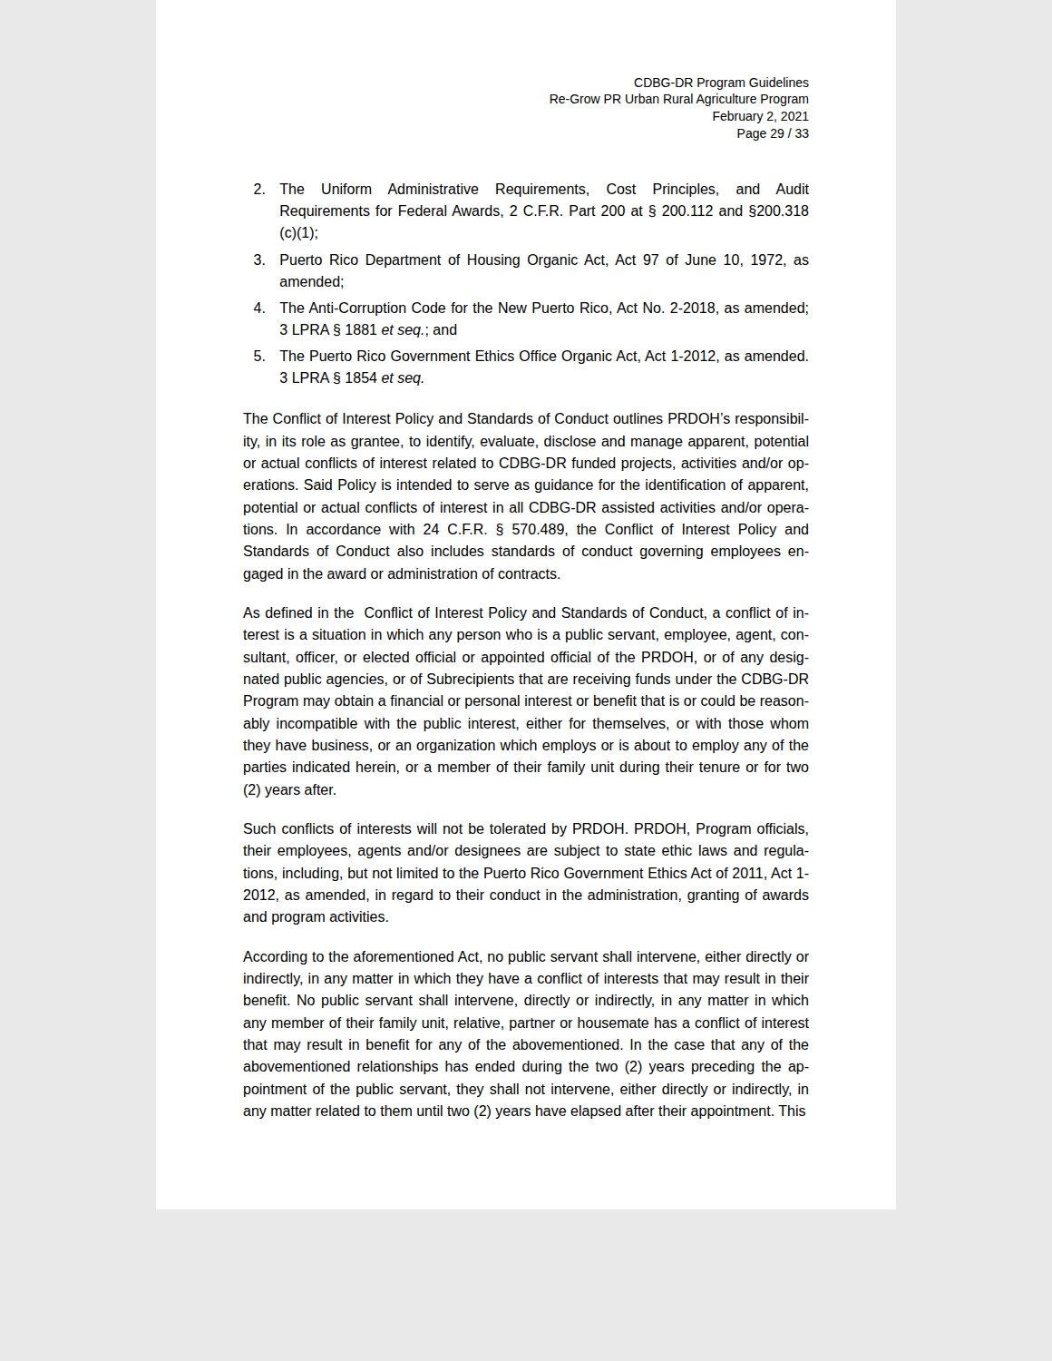CDBG-DR Program Guidelines
Re-Grow PR Urban Rural Agriculture Program
February 2, 2021
Page 29 / 33
The Uniform Administrative Requirements, Cost Principles, and Audit Requirements for Federal Awards, 2 C.F.R. Part 200 at § 200.112 and §200.318 (c)(1);
Puerto Rico Department of Housing Organic Act, Act 97 of June 10, 1972, as amended;
The Anti-Corruption Code for the New Puerto Rico, Act No. 2-2018, as amended; 3 LPRA § 1881 et seq.; and
The Puerto Rico Government Ethics Office Organic Act, Act 1-2012, as amended. 3 LPRA § 1854 et seq.
The Conflict of Interest Policy and Standards of Conduct outlines PRDOH’s responsibility, in its role as grantee, to identify, evaluate, disclose and manage apparent, potential or actual conflicts of interest related to CDBG-DR funded projects, activities and/or operations. Said Policy is intended to serve as guidance for the identification of apparent, potential or actual conflicts of interest in all CDBG-DR assisted activities and/or operations. In accordance with 24 C.F.R. § 570.489, the Conflict of Interest Policy and Standards of Conduct also includes standards of conduct governing employees engaged in the award or administration of contracts.
As defined in the Conflict of Interest Policy and Standards of Conduct, a conflict of interest is a situation in which any person who is a public servant, employee, agent, consultant, officer, or elected official or appointed official of the PRDOH, or of any designated public agencies, or of Subrecipients that are receiving funds under the CDBG-DR Program may obtain a financial or personal interest or benefit that is or could be reasonably incompatible with the public interest, either for themselves, or with those whom they have business, or an organization which employs or is about to employ any of the parties indicated herein, or a member of their family unit during their tenure or for two (2) years after.
Such conflicts of interests will not be tolerated by PRDOH. PRDOH, Program officials, their employees, agents and/or designees are subject to state ethic laws and regulations, including, but not limited to the Puerto Rico Government Ethics Act of 2011, Act 1-2012, as amended, in regard to their conduct in the administration, granting of awards and program activities.
According to the aforementioned Act, no public servant shall intervene, either directly or indirectly, in any matter in which they have a conflict of interests that may result in their benefit. No public servant shall intervene, directly or indirectly, in any matter in which any member of their family unit, relative, partner or housemate has a conflict of interest that may result in benefit for any of the abovementioned. In the case that any of the abovementioned relationships has ended during the two (2) years preceding the appointment of the public servant, they shall not intervene, either directly or indirectly, in any matter related to them until two (2) years have elapsed after their appointment. This